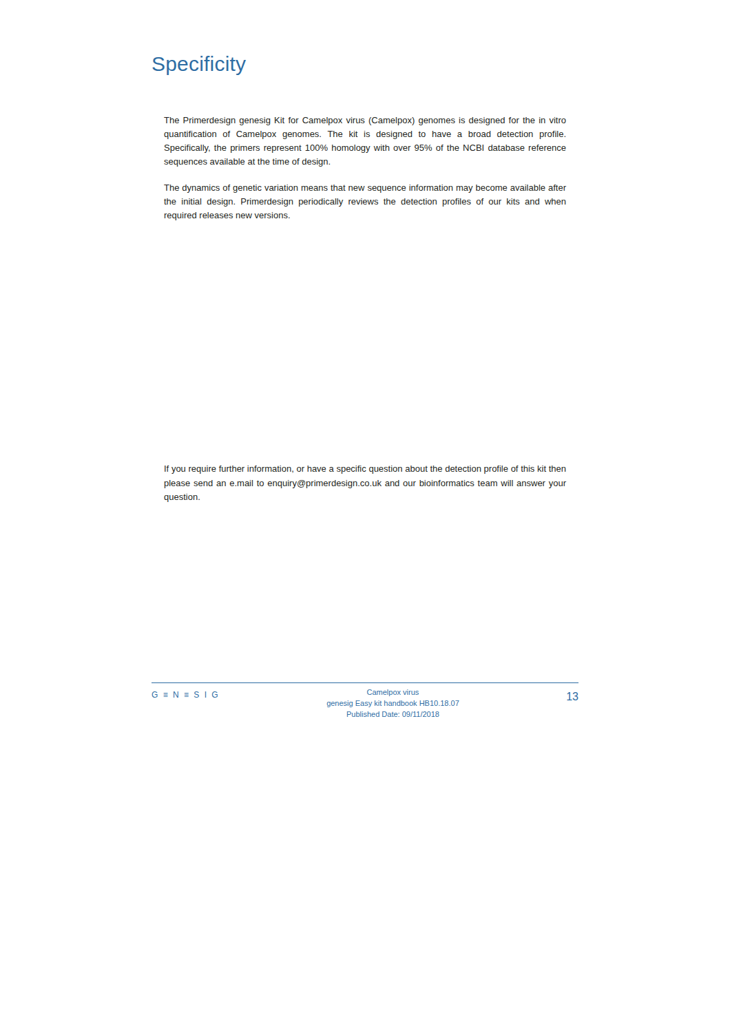Specificity
The Primerdesign genesig Kit for Camelpox virus (Camelpox) genomes is designed for the in vitro quantification of Camelpox genomes. The kit is designed to have a broad detection profile. Specifically, the primers represent 100% homology with over 95% of the NCBI database reference sequences available at the time of design.
The dynamics of genetic variation means that new sequence information may become available after the initial design. Primerdesign periodically reviews the detection profiles of our kits and when required releases new versions.
If you require further information, or have a specific question about the detection profile of this kit then please send an e.mail to enquiry@primerdesign.co.uk and our bioinformatics team will answer your question.
G ≡ N ≡ S I G
Camelpox virus
genesig Easy kit handbook HB10.18.07
Published Date: 09/11/2018
13